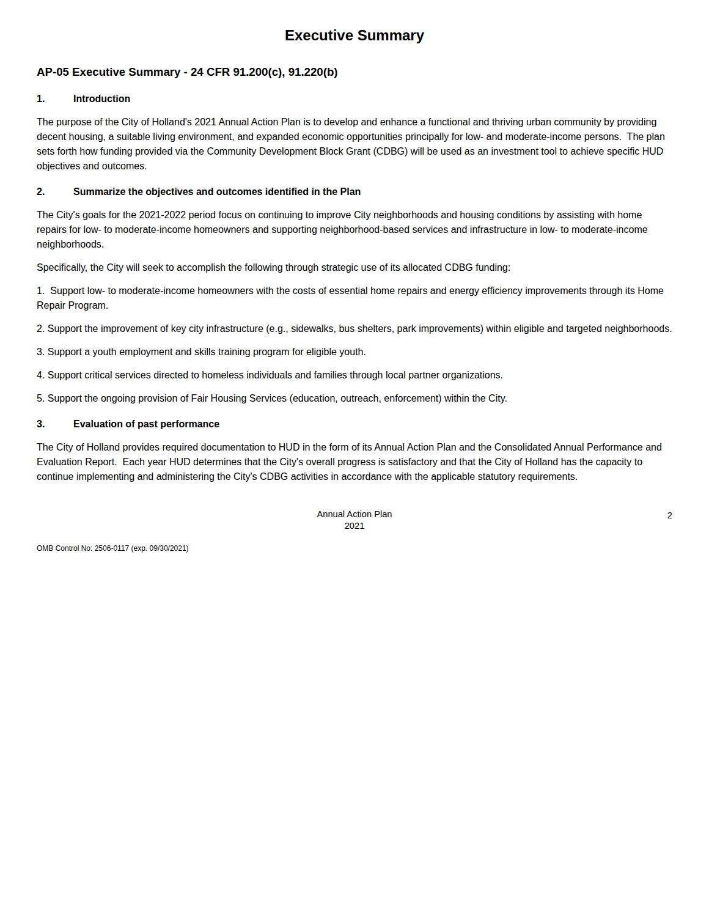Executive Summary
AP-05 Executive Summary - 24 CFR 91.200(c), 91.220(b)
1. Introduction
The purpose of the City of Holland's 2021 Annual Action Plan is to develop and enhance a functional and thriving urban community by providing decent housing, a suitable living environment, and expanded economic opportunities principally for low- and moderate-income persons. The plan sets forth how funding provided via the Community Development Block Grant (CDBG) will be used as an investment tool to achieve specific HUD objectives and outcomes.
2. Summarize the objectives and outcomes identified in the Plan
The City's goals for the 2021-2022 period focus on continuing to improve City neighborhoods and housing conditions by assisting with home repairs for low- to moderate-income homeowners and supporting neighborhood-based services and infrastructure in low- to moderate-income neighborhoods.
Specifically, the City will seek to accomplish the following through strategic use of its allocated CDBG funding:
1. Support low- to moderate-income homeowners with the costs of essential home repairs and energy efficiency improvements through its Home Repair Program.
2. Support the improvement of key city infrastructure (e.g., sidewalks, bus shelters, park improvements) within eligible and targeted neighborhoods.
3. Support a youth employment and skills training program for eligible youth.
4. Support critical services directed to homeless individuals and families through local partner organizations.
5. Support the ongoing provision of Fair Housing Services (education, outreach, enforcement) within the City.
3. Evaluation of past performance
The City of Holland provides required documentation to HUD in the form of its Annual Action Plan and the Consolidated Annual Performance and Evaluation Report. Each year HUD determines that the City's overall progress is satisfactory and that the City of Holland has the capacity to continue implementing and administering the City's CDBG activities in accordance with the applicable statutory requirements.
Annual Action Plan
2021
2
OMB Control No: 2506-0117 (exp. 09/30/2021)